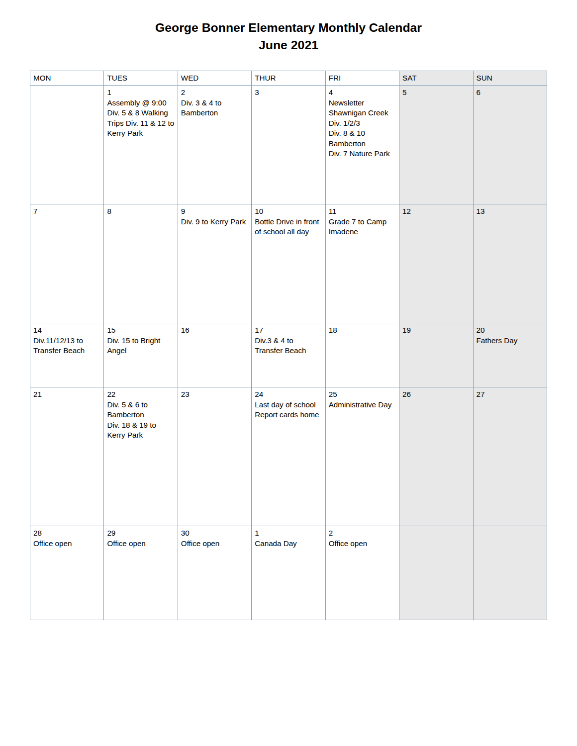George Bonner Elementary Monthly Calendar
June 2021
| MON | TUES | WED | THUR | FRI | SAT | SUN |
| --- | --- | --- | --- | --- | --- | --- |
| | 1 Assembly @ 9:00 Div. 5 & 8 Walking Trips Div. 11 & 12 to Kerry Park | 2 Div. 3 & 4 to Bamberton | 3 | 4 Newsletter Shawnigan Creek Div. 1/2/3 Div. 8 & 10 Bamberton Div. 7 Nature Park | 5 | 6 |
| 7 | 8 | 9 Div. 9 to Kerry Park | 10 Bottle Drive in front of school all day | 11 Grade 7 to Camp Imadene | 12 | 13 |
| 14 Div.11/12/13 to Transfer Beach | 15 Div. 15 to Bright Angel | 16 | 17 Div.3 & 4 to Transfer Beach | 18 | 19 | 20 Fathers Day |
| 21 | 22 Div. 5 & 6 to Bamberton Div. 18 & 19 to Kerry Park | 23 | 24 Last day of school Report cards home | 25 Administrative Day | 26 | 27 |
| 28 Office open | 29 Office open | 30 Office open | 1 Canada Day | 2 Office open | | |